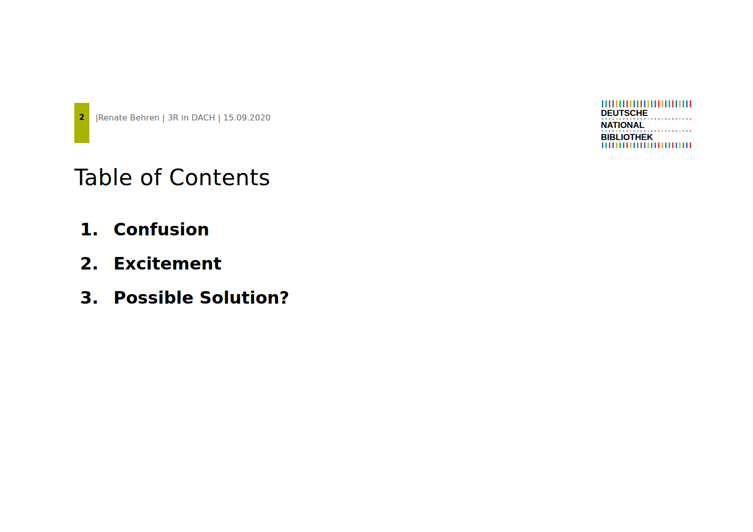2
|Renate Behren | 3R in DACH | 15.09.2020
DEUTSCHE NATIONAL BIBLIOTHEK
Table of Contents
Confusion
Excitement
Possible Solution?